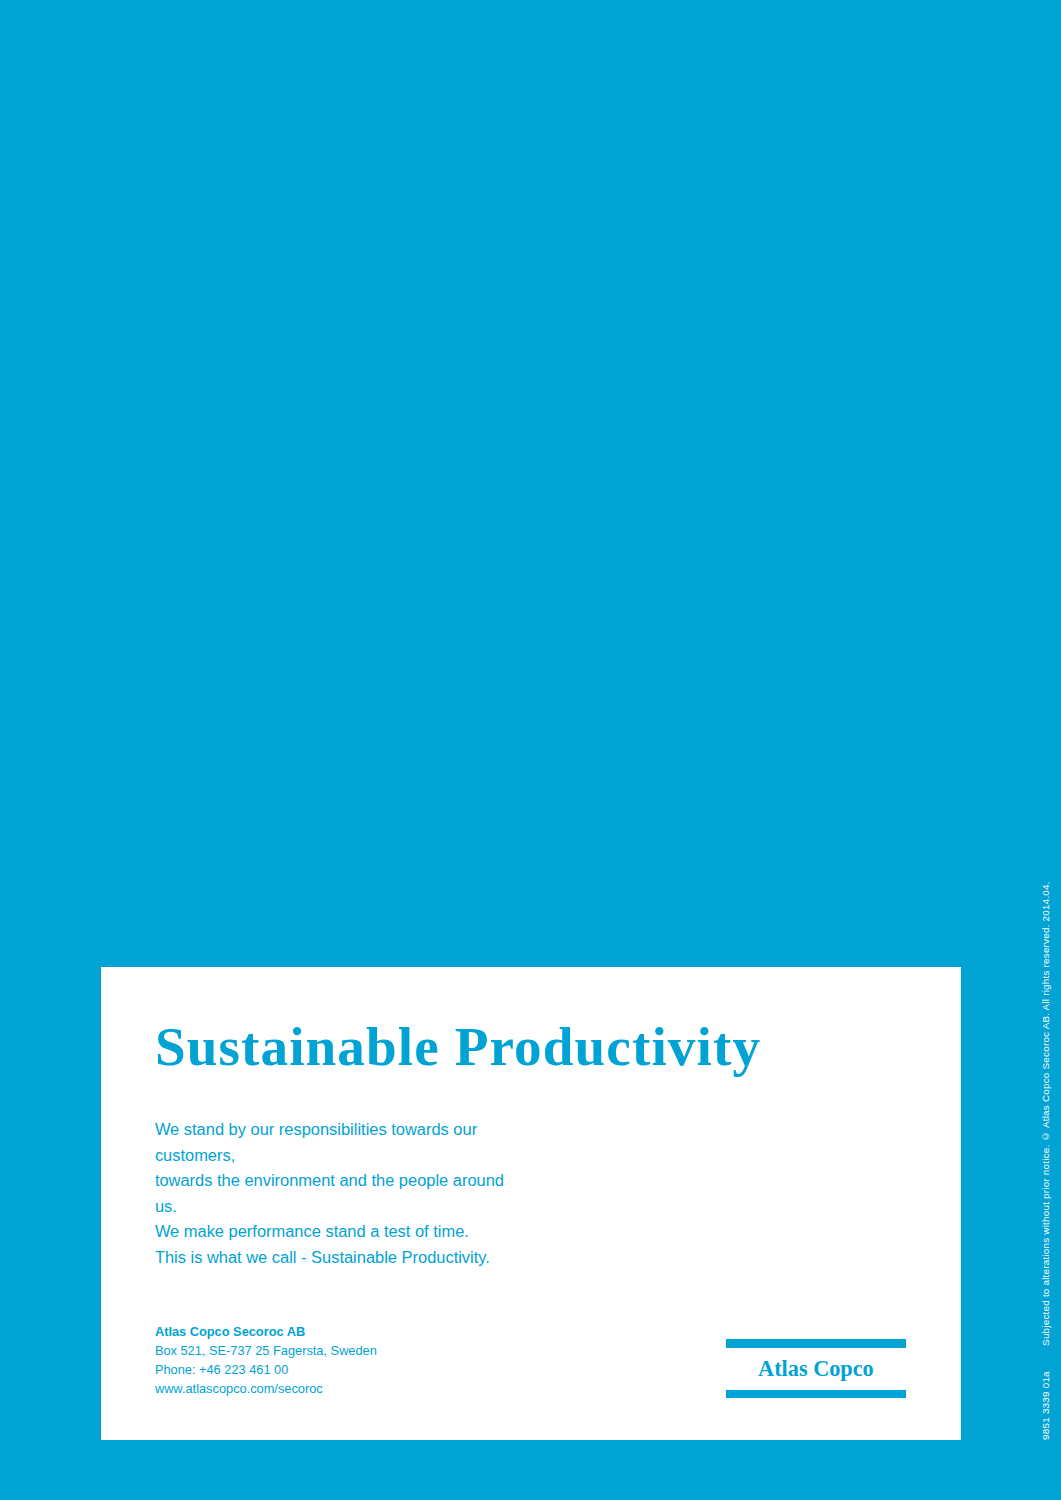Sustainable Productivity
We stand by our responsibilities towards our customers,
towards the environment and the people around us.
We make performance stand a test of time.
This is what we call - Sustainable Productivity.
Atlas Copco Secoroc AB
Box 521, SE-737 25 Fagersta, Sweden
Phone: +46 223 461 00
www.atlascopco.com/secoroc
Atlas Copco
9851 3339 01a Subjected to alterations without prior notice. © Atlas Copco Secoroc AB. All rights reserved. 2014.04.